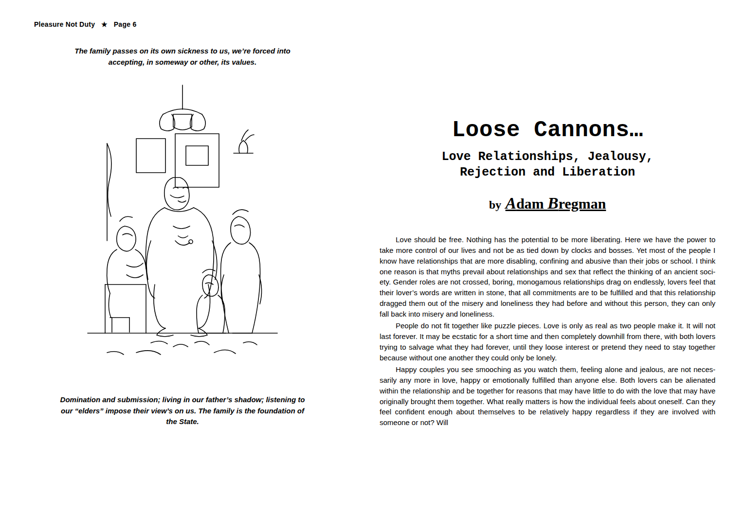Pleasure Not Duty ★ Page 6
The family passes on its own sickness to us, we’re forced into accepting, in someway or other, its values.
Line drawing of a family in a living room A cartoon-style line drawing: a large stern man stands at the centre of a parlour beneath a hanging lamp, with a seated woman covering her face at left, a woman standing at right, and a child looking up at him.
Domination and submission; living in our father’s shadow; listening to our “elders” impose their view’s on us. The family is the foundation of the State.
Loose Cannons…
Love Relationships, Jealousy,
Rejection and Liberation
by Adam Bregman
Love should be free. Nothing has the potential to be more liberating. Here we have the power to take more control of our lives and not be as tied down by clocks and bosses. Yet most of the people I know have relationships that are more disabling, confining and abusive than their jobs or school. I think one reason is that myths prevail about relationships and sex that reflect the thinking of an ancient society. Gender roles are not crossed, boring, monogamous relationships drag on endlessly, lovers feel that their lover’s words are written in stone, that all commitments are to be fulfilled and that this relationship dragged them out of the misery and loneliness they had before and without this person, they can only fall back into misery and loneliness.
People do not fit together like puzzle pieces. Love is only as real as two people make it. It will not last forever. It may be ecstatic for a short time and then completely downhill from there, with both lovers trying to salvage what they had forever, until they loose interest or pretend they need to stay together because without one another they could only be lonely.
Happy couples you see smooching as you watch them, feeling alone and jealous, are not necessarily any more in love, happy or emotionally fulfilled than anyone else. Both lovers can be alienated within the relationship and be together for reasons that may have little to do with the love that may have originally brought them together. What really matters is how the individual feels about oneself. Can they feel confident enough about themselves to be relatively happy regardless if they are involved with someone or not? Will